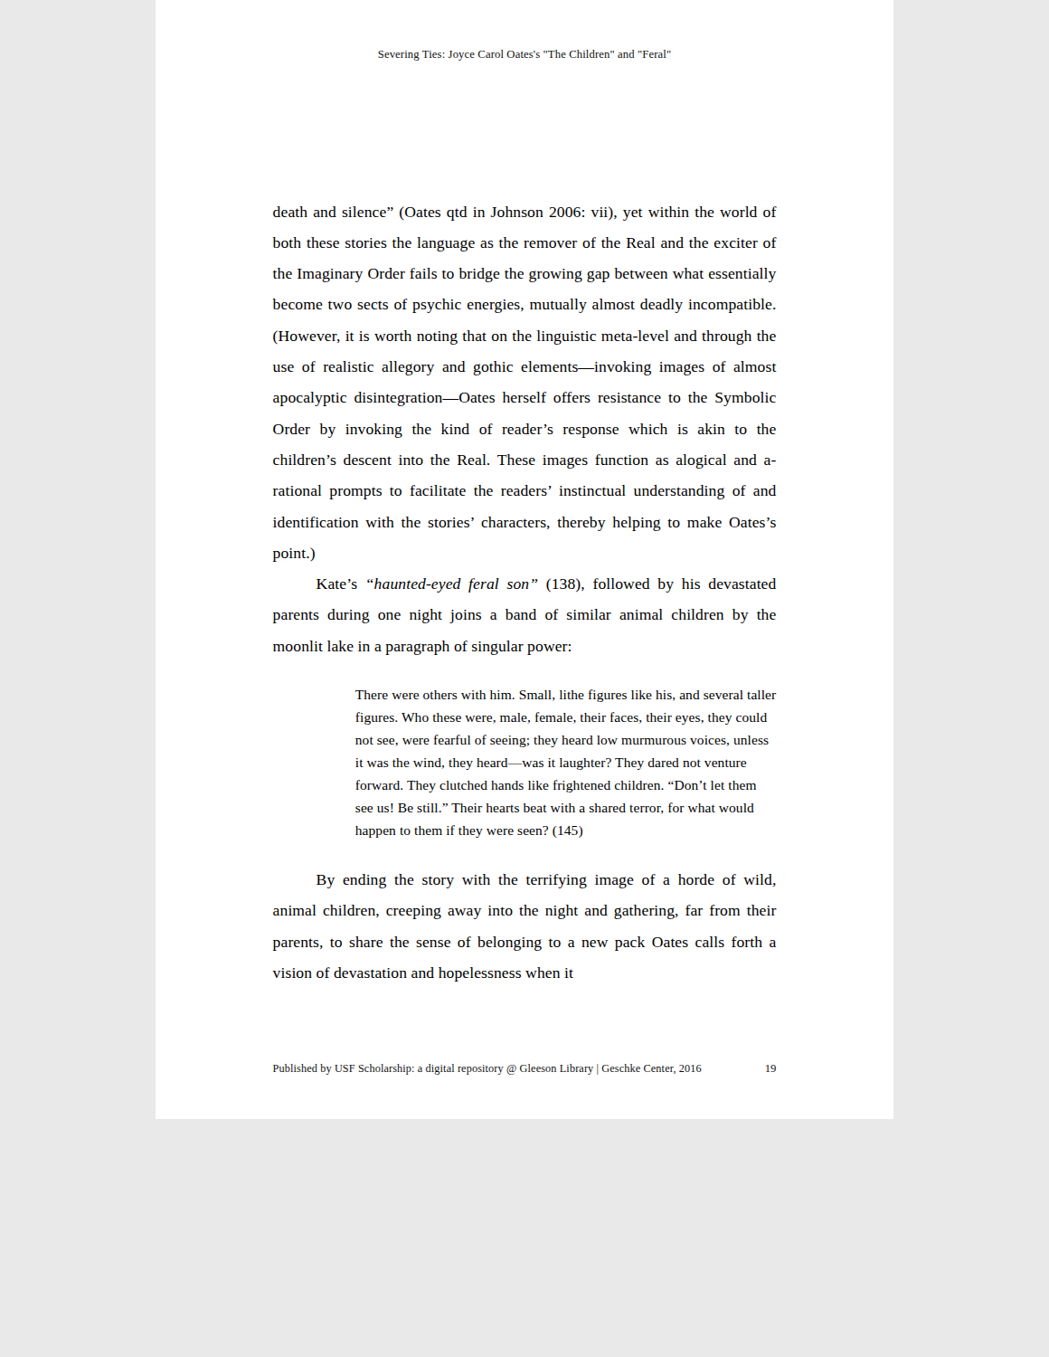Severing Ties: Joyce Carol Oates's "The Children" and "Feral"
death and silence” (Oates qtd in Johnson 2006: vii), yet within the world of both these stories the language as the remover of the Real and the exciter of the Imaginary Order fails to bridge the growing gap between what essentially become two sects of psychic energies, mutually almost deadly incompatible. (However, it is worth noting that on the linguistic meta-level and through the use of realistic allegory and gothic elements—invoking images of almost apocalyptic disintegration—Oates herself offers resistance to the Symbolic Order by invoking the kind of reader’s response which is akin to the children’s descent into the Real. These images function as alogical and a-rational prompts to facilitate the readers’ instinctual understanding of and identification with the stories’ characters, thereby helping to make Oates’s point.)
Kate’s “haunted-eyed feral son” (138), followed by his devastated parents during one night joins a band of similar animal children by the moonlit lake in a paragraph of singular power:
There were others with him. Small, lithe figures like his, and several taller figures. Who these were, male, female, their faces, their eyes, they could not see, were fearful of seeing; they heard low murmurous voices, unless it was the wind, they heard—was it laughter? They dared not venture forward. They clutched hands like frightened children. “Don’t let them see us! Be still.” Their hearts beat with a shared terror, for what would happen to them if they were seen? (145)
By ending the story with the terrifying image of a horde of wild, animal children, creeping away into the night and gathering, far from their parents, to share the sense of belonging to a new pack Oates calls forth a vision of devastation and hopelessness when it
Published by USF Scholarship: a digital repository @ Gleeson Library | Geschke Center, 2016
19